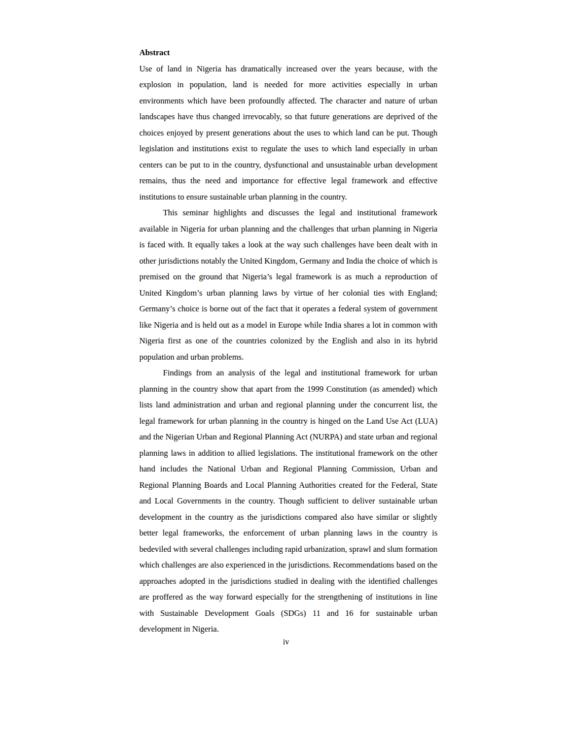Abstract
Use of land in Nigeria has dramatically increased over the years because, with the explosion in population, land is needed for more activities especially in urban environments which have been profoundly affected. The character and nature of urban landscapes have thus changed irrevocably, so that future generations are deprived of the choices enjoyed by present generations about the uses to which land can be put. Though legislation and institutions exist to regulate the uses to which land especially in urban centers can be put to in the country, dysfunctional and unsustainable urban development remains, thus the need and importance for effective legal framework and effective institutions to ensure sustainable urban planning in the country.
This seminar highlights and discusses the legal and institutional framework available in Nigeria for urban planning and the challenges that urban planning in Nigeria is faced with. It equally takes a look at the way such challenges have been dealt with in other jurisdictions notably the United Kingdom, Germany and India the choice of which is premised on the ground that Nigeria’s legal framework is as much a reproduction of United Kingdom’s urban planning laws by virtue of her colonial ties with England; Germany’s choice is borne out of the fact that it operates a federal system of government like Nigeria and is held out as a model in Europe while India shares a lot in common with Nigeria first as one of the countries colonized by the English and also in its hybrid population and urban problems.
Findings from an analysis of the legal and institutional framework for urban planning in the country show that apart from the 1999 Constitution (as amended) which lists land administration and urban and regional planning under the concurrent list, the legal framework for urban planning in the country is hinged on the Land Use Act (LUA) and the Nigerian Urban and Regional Planning Act (NURPA) and state urban and regional planning laws in addition to allied legislations. The institutional framework on the other hand includes the National Urban and Regional Planning Commission, Urban and Regional Planning Boards and Local Planning Authorities created for the Federal, State and Local Governments in the country. Though sufficient to deliver sustainable urban development in the country as the jurisdictions compared also have similar or slightly better legal frameworks, the enforcement of urban planning laws in the country is bedeviled with several challenges including rapid urbanization, sprawl and slum formation which challenges are also experienced in the jurisdictions. Recommendations based on the approaches adopted in the jurisdictions studied in dealing with the identified challenges are proffered as the way forward especially for the strengthening of institutions in line with Sustainable Development Goals (SDGs) 11 and 16 for sustainable urban development in Nigeria.
iv